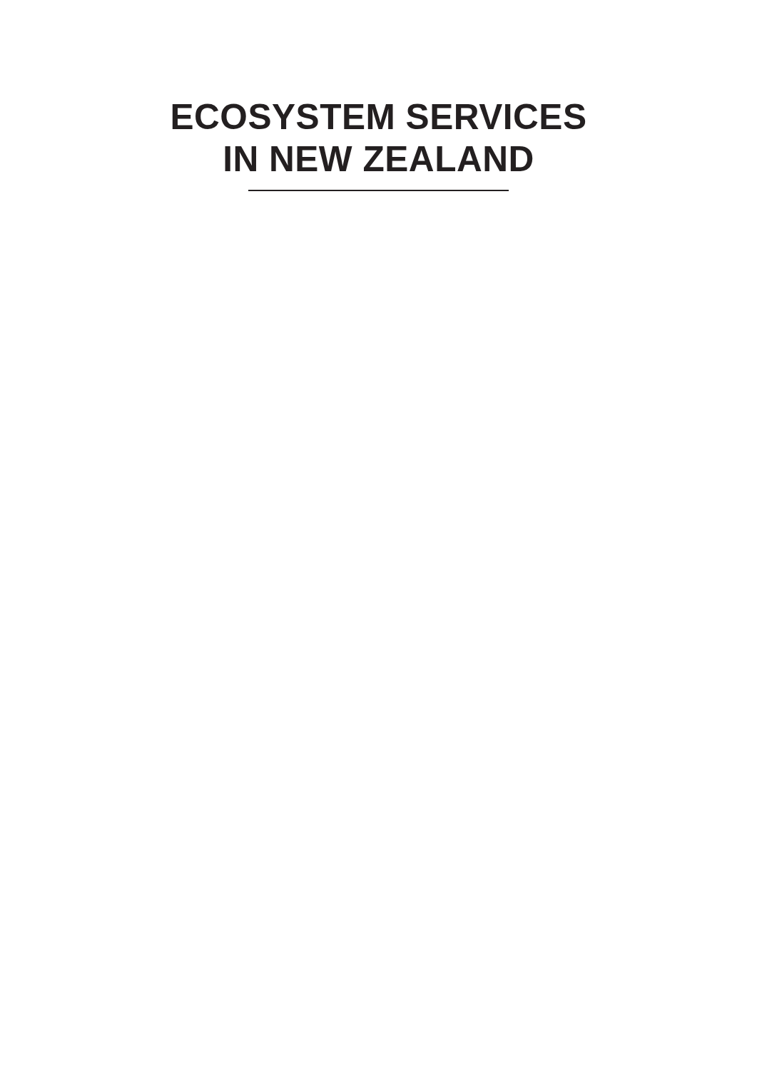Ecosystem Services in New Zealand